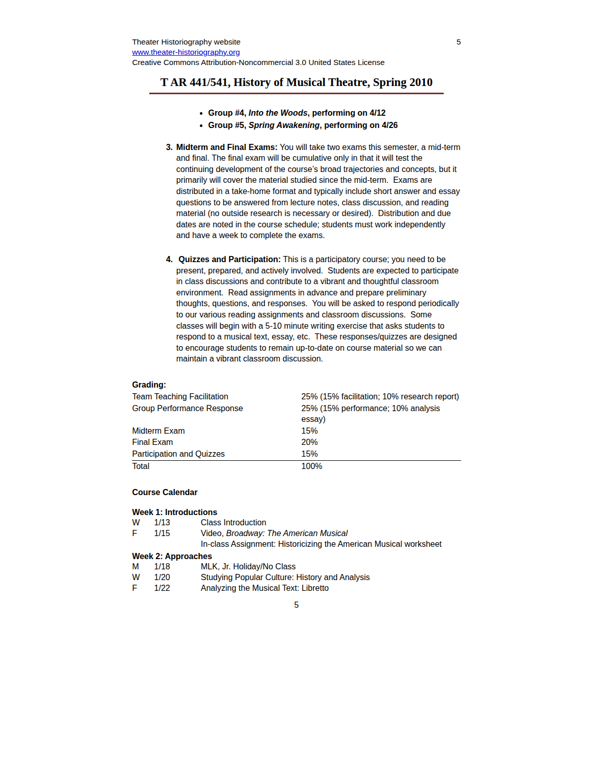5 Theater Historiography website
www.theater-historiography.org
Creative Commons Attribution-Noncommercial 3.0 United States License
T AR 441/541, History of Musical Theatre, Spring 2010
Group #4, Into the Woods, performing on 4/12
Group #5, Spring Awakening, performing on 4/26
3. Midterm and Final Exams: You will take two exams this semester, a mid-term and final. The final exam will be cumulative only in that it will test the continuing development of the course’s broad trajectories and concepts, but it primarily will cover the material studied since the mid-term. Exams are distributed in a take-home format and typically include short answer and essay questions to be answered from lecture notes, class discussion, and reading material (no outside research is necessary or desired). Distribution and due dates are noted in the course schedule; students must work independently and have a week to complete the exams.
4. Quizzes and Participation: This is a participatory course; you need to be present, prepared, and actively involved. Students are expected to participate in class discussions and contribute to a vibrant and thoughtful classroom environment. Read assignments in advance and prepare preliminary thoughts, questions, and responses. You will be asked to respond periodically to our various reading assignments and classroom discussions. Some classes will begin with a 5-10 minute writing exercise that asks students to respond to a musical text, essay, etc. These responses/quizzes are designed to encourage students to remain up-to-date on course material so we can maintain a vibrant classroom discussion.
Grading:
| Team Teaching Facilitation | 25% (15% facilitation; 10% research report) |
| Group Performance Response | 25% (15% performance; 10% analysis essay) |
| Midterm Exam | 15% |
| Final Exam | 20% |
| Participation and Quizzes | 15% |
| Total | 100% |
Course Calendar
Week 1: Introductions
| W | 1/13 | Class Introduction |
| F | 1/15 | Video, Broadway: The American Musical |
| | | In-class Assignment: Historicizing the American Musical worksheet |
Week 2: Approaches
| M | 1/18 | MLK, Jr. Holiday/No Class |
| W | 1/20 | Studying Popular Culture: History and Analysis |
| F | 1/22 | Analyzing the Musical Text: Libretto |
5